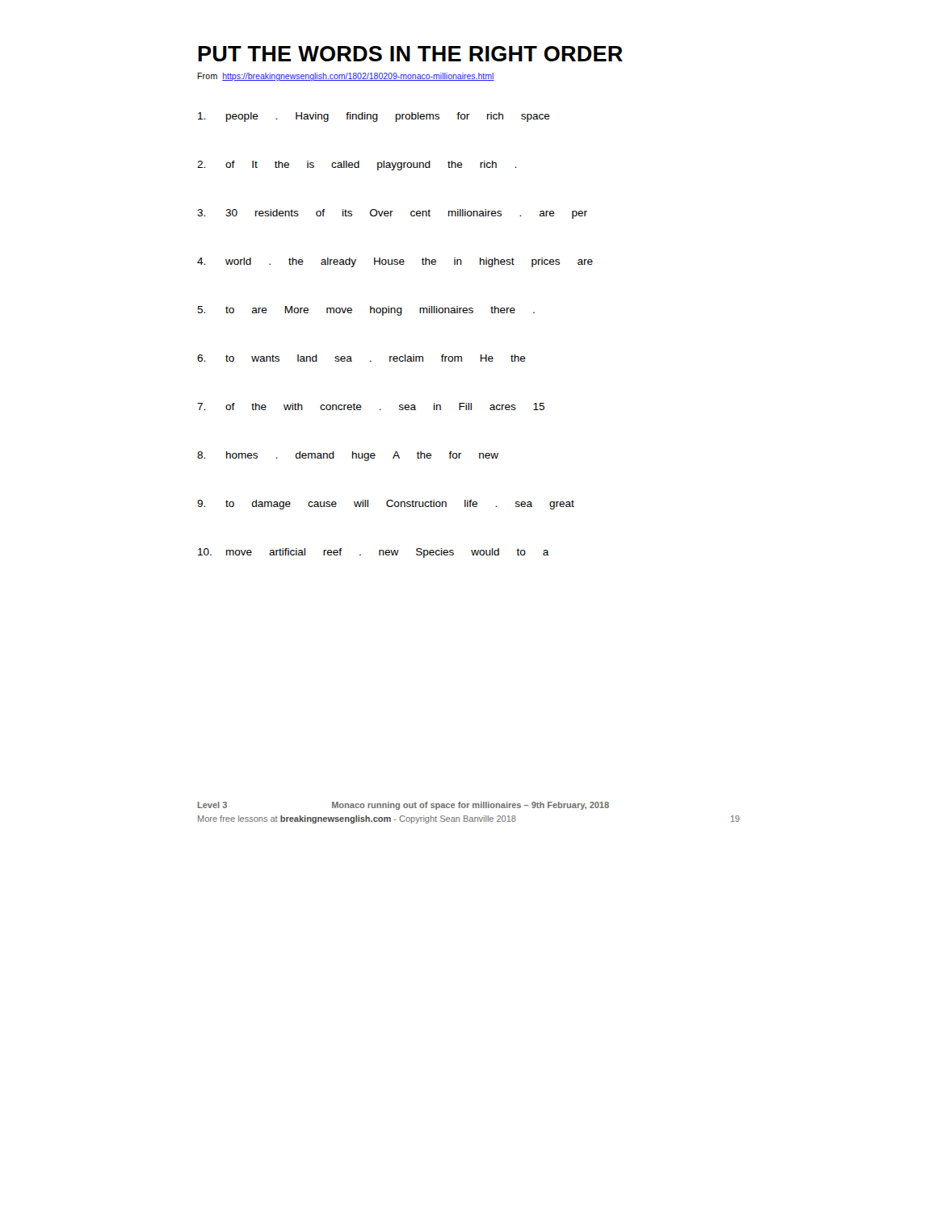PUT THE WORDS IN THE RIGHT ORDER
From https://breakingnewsenglish.com/1802/180209-monaco-millionaires.html
1. people. Having finding problems for rich space
2. of It the is called playground the rich.
3. 30 residents of its Over cent millionaires. are per
4. world. the already House the in highest prices are
5. to are More move hoping millionaires there.
6. to wants land sea. reclaim from He the
7. of the with concrete. sea in Fill acres 15
8. homes. demand huge Athe for new
9. to damage cause will Construction life. sea great
10. move artificial reef. new Species would to a
Level 3 Monaco running out of space for millionaires – 9th February, 2018 19
More free lessons at breakingnewsenglish.com - Copyright Sean Banville 2018 19